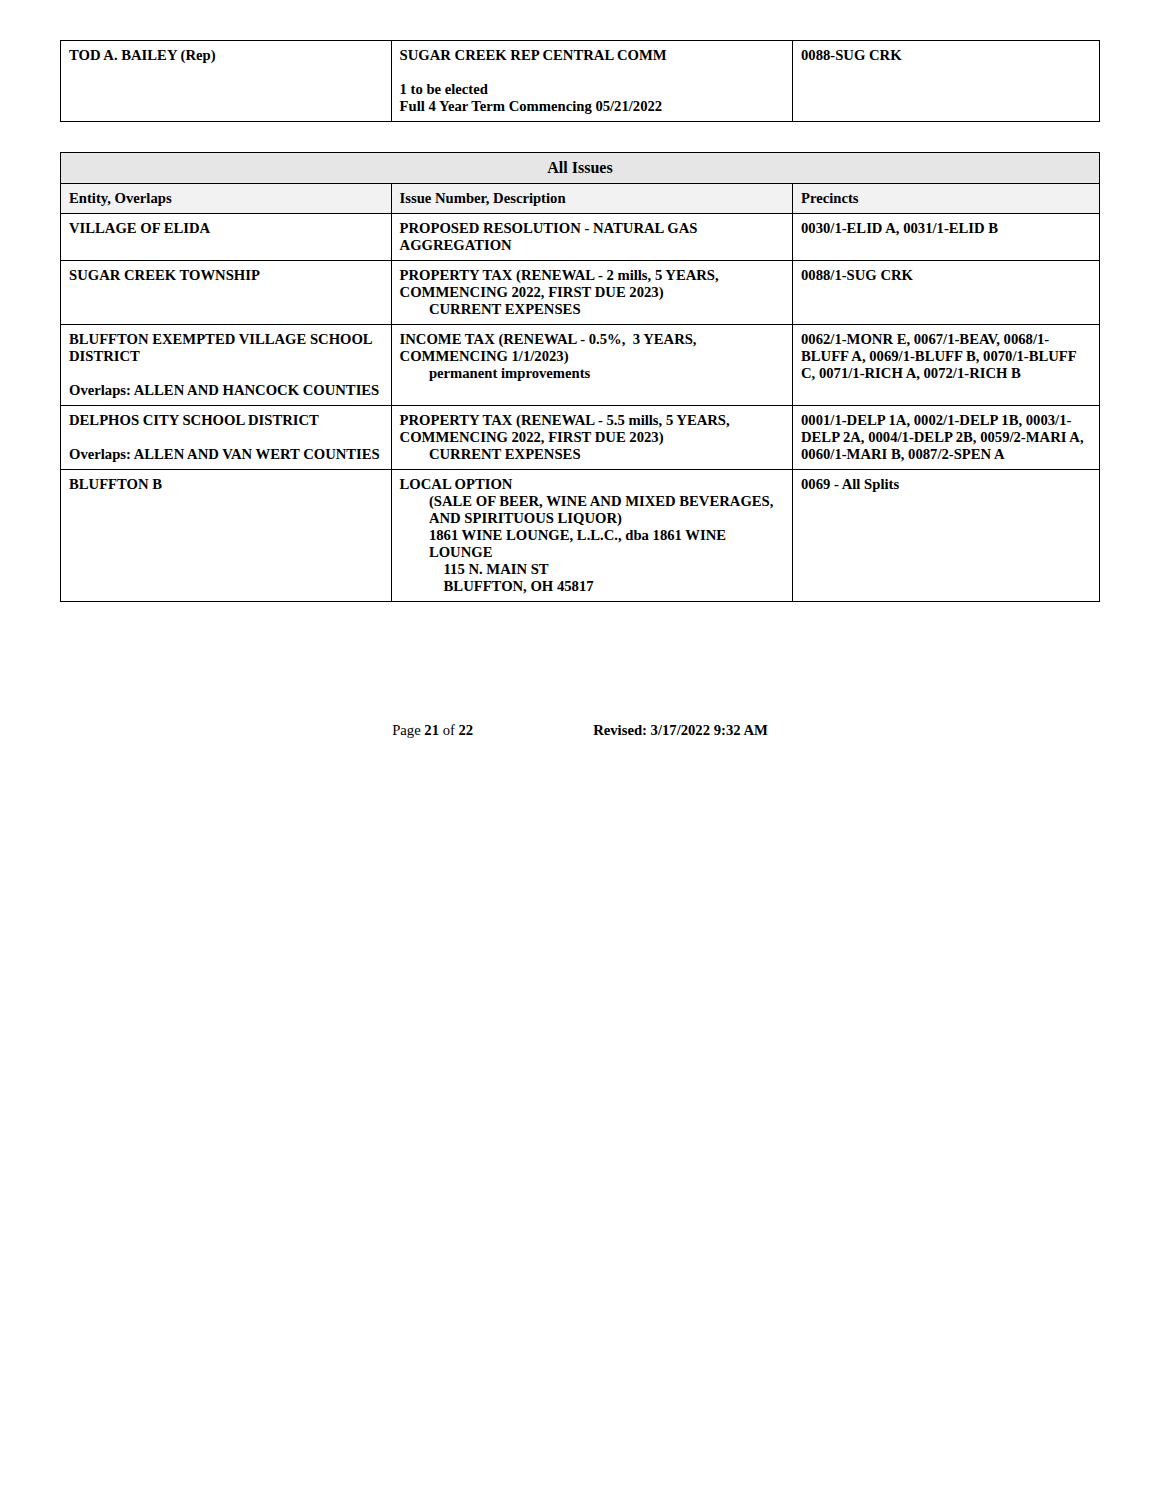| TOD A. BAILEY (Rep) | SUGAR CREEK REP CENTRAL COMM 1 to be elected Full 4 Year Term Commencing 05/21/2022 | 0088-SUG CRK |
| All Issues |
| Entity, Overlaps | Issue Number, Description | Precincts |
| VILLAGE OF ELIDA | PROPOSED RESOLUTION - NATURAL GAS AGGREGATION | 0030/1-ELID A, 0031/1-ELID B |
| SUGAR CREEK TOWNSHIP | PROPERTY TAX (RENEWAL - 2 mills, 5 YEARS, COMMENCING 2022, FIRST DUE 2023) CURRENT EXPENSES | 0088/1-SUG CRK |
| BLUFFTON EXEMPTED VILLAGE SCHOOL DISTRICT Overlaps: ALLEN AND HANCOCK COUNTIES | INCOME TAX (RENEWAL - 0.5%, 3 YEARS, COMMENCING 1/1/2023) permanent improvements | 0062/1-MONR E, 0067/1-BEAV, 0068/1-BLUFF A, 0069/1-BLUFF B, 0070/1-BLUFF C, 0071/1-RICH A, 0072/1-RICH B |
| DELPHOS CITY SCHOOL DISTRICT Overlaps: ALLEN AND VAN WERT COUNTIES | PROPERTY TAX (RENEWAL - 5.5 mills, 5 YEARS, COMMENCING 2022, FIRST DUE 2023) CURRENT EXPENSES | 0001/1-DELP 1A, 0002/1-DELP 1B, 0003/1-DELP 2A, 0004/1-DELP 2B, 0059/2-MARI A, 0060/1-MARI B, 0087/2-SPEN A |
| BLUFFTON B | LOCAL OPTION (SALE OF BEER, WINE AND MIXED BEVERAGES, AND SPIRITUOUS LIQUOR) 1861 WINE LOUNGE, L.L.C., dba 1861 WINE LOUNGE 115 N. MAIN ST BLUFFTON, OH 45817 | 0069 - All Splits |
Page 21 of 22 Revised: 3/17/2022 9:32 AM